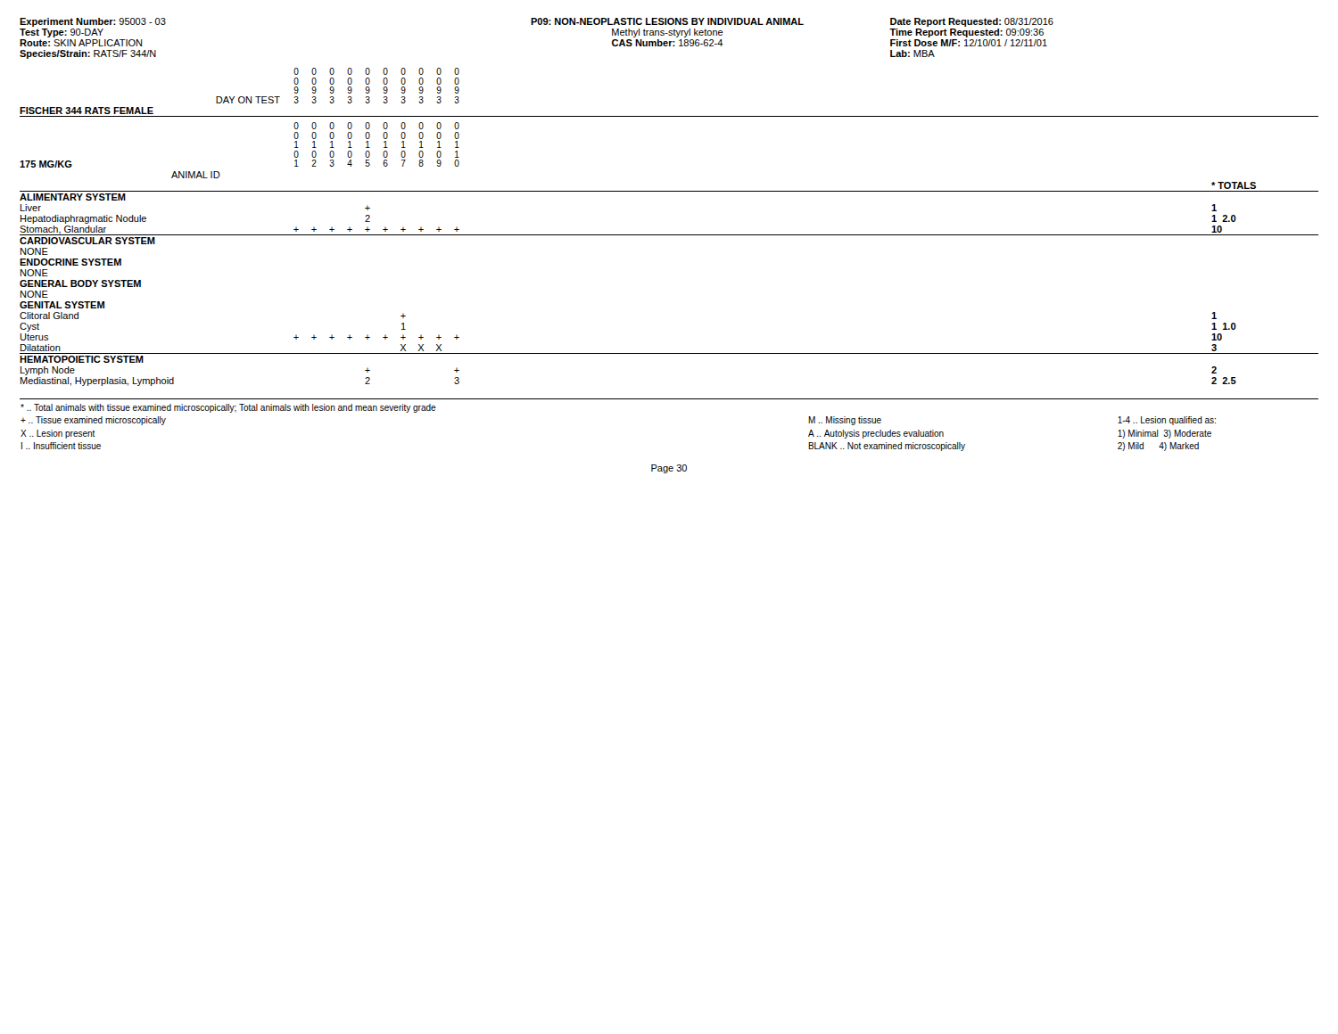| Experiment Number: 95003 - 03 | P09: NON-NEOPLASTIC LESIONS BY INDIVIDUAL ANIMAL | Date Report Requested: 08/31/2016 |
| Test Type: 90-DAY | Methyl trans-styryl ketone | Time Report Requested: 09:09:36 |
| Route: SKIN APPLICATION | CAS Number: 1896-62-4 | First Dose M/F: 12/10/01 / 12/11/01 |
| Species/Strain: RATS/F 344/N | | Lab: MBA |
| DAY ON TEST | 0 0 9 3 | 0 0 9 3 | 0 0 9 3 | 0 0 9 3 | 0 0 9 3 | 0 0 9 3 | 0 0 9 3 | 0 0 9 3 | 0 0 9 3 | 0 0 9 3 | | |
| FISCHER 344 RATS FEMALE | | |
| 175 MG/KG | 0 0 1 0 1 | 0 0 1 0 2 | 0 0 1 0 3 | 0 0 1 0 4 | 0 0 1 0 5 | 0 0 1 0 6 | 0 0 1 0 7 | 0 0 1 0 8 | 0 0 1 0 9 | 0 0 1 1 0 | | |
| ANIMAL ID | | | |
| | | | * TOTALS |
| ALIMENTARY SYSTEM |
| Liver | | | | | + | | | | | | | 1 |
| Hepatodiaphragmatic Nodule | | | | | 2 | | | | | | | 1 2.0 |
| Stomach, Glandular | + | + | + | + | + | + | + | + | + | + | | 10 |
| CARDIOVASCULAR SYSTEM |
| NONE |
| ENDOCRINE SYSTEM |
| NONE |
| GENERAL BODY SYSTEM |
| NONE |
| GENITAL SYSTEM |
| Clitoral Gland | | | | | | | + | | | | | 1 |
| Cyst | | | | | | | 1 | | | | | 1 1.0 |
| Uterus | + | + | + | + | + | + | + | + | + | + | | 10 |
| Dilatation | | | | | | | X | X | X | | | 3 |
| HEMATOPOIETIC SYSTEM |
| Lymph Node | | | | | + | | | | | + | | 2 |
| Mediastinal, Hyperplasia, Lymphoid | | | | | 2 | | | | | 3 | | 2 2.5 |
| * .. Total animals with tissue examined microscopically; Total animals with lesion and mean severity grade | | |
| + .. Tissue examined microscopically | M .. Missing tissue | 1-4 .. Lesion qualified as: |
| X .. Lesion present | A .. Autolysis precludes evaluation | 1) Minimal 3) Moderate |
| I .. Insufficient tissue | BLANK .. Not examined microscopically | 2) Mild 4) Marked |
Page 30